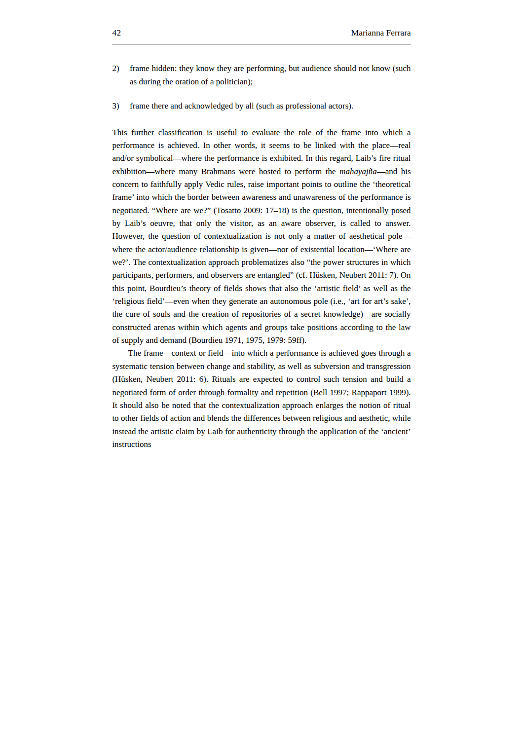42 Marianna Ferrara
2) frame hidden: they know they are performing, but audience should not know (such as during the oration of a politician);
3) frame there and acknowledged by all (such as professional actors).
This further classification is useful to evaluate the role of the frame into which a performance is achieved. In other words, it seems to be linked with the place—real and/or symbolical—where the performance is exhibited. In this regard, Laib’s fire ritual exhibition—where many Brahmans were hosted to perform the mahāyajña—and his concern to faithfully apply Vedic rules, raise important points to outline the ‘theoretical frame’ into which the border between awareness and unawareness of the performance is negotiated. “Where are we?” (Tosatto 2009: 17–18) is the question, intentionally posed by Laib’s oeuvre, that only the visitor, as an aware observer, is called to answer. However, the question of contextualization is not only a matter of aesthetical pole—where the actor/audience relationship is given—nor of existential location—‘Where are we?’. The contextualization approach problematizes also “the power structures in which participants, performers, and observers are entangled” (cf. Hüsken, Neubert 2011: 7). On this point, Bourdieu’s theory of fields shows that also the ‘artistic field’ as well as the ‘religious field’—even when they generate an autonomous pole (i.e., ‘art for art’s sake’, the cure of souls and the creation of repositories of a secret knowledge)—are socially constructed arenas within which agents and groups take positions according to the law of supply and demand (Bourdieu 1971, 1975, 1979: 59ff).
The frame—context or field—into which a performance is achieved goes through a systematic tension between change and stability, as well as subversion and transgression (Hüsken, Neubert 2011: 6). Rituals are expected to control such tension and build a negotiated form of order through formality and repetition (Bell 1997; Rappaport 1999). It should also be noted that the contextualization approach enlarges the notion of ritual to other fields of action and blends the differences between religious and aesthetic, while instead the artistic claim by Laib for authenticity through the application of the ‘ancient’ instructions